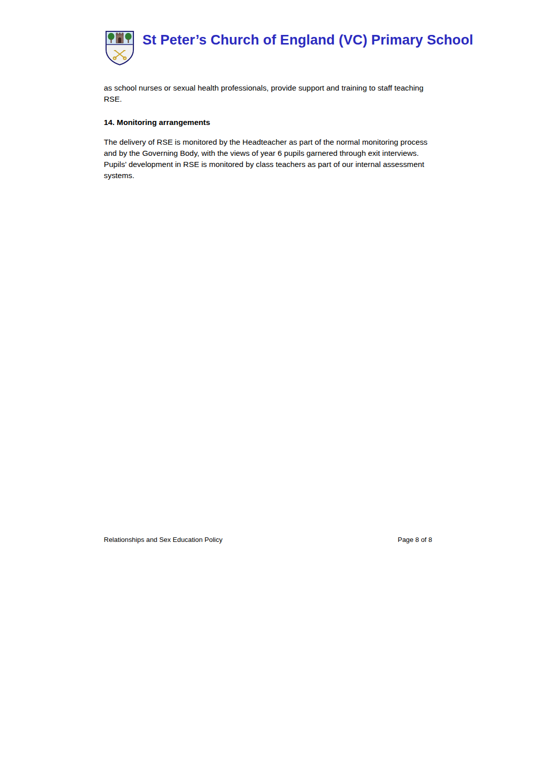St Peter’s Church of England (VC) Primary School
as school nurses or sexual health professionals, provide support and training to staff teaching RSE.
14. Monitoring arrangements
The delivery of RSE is monitored by the Headteacher as part of the normal monitoring process and by the Governing Body, with the views of year 6 pupils garnered through exit interviews. Pupils’ development in RSE is monitored by class teachers as part of our internal assessment systems.
Relationships and Sex Education Policy
Page 8 of 8